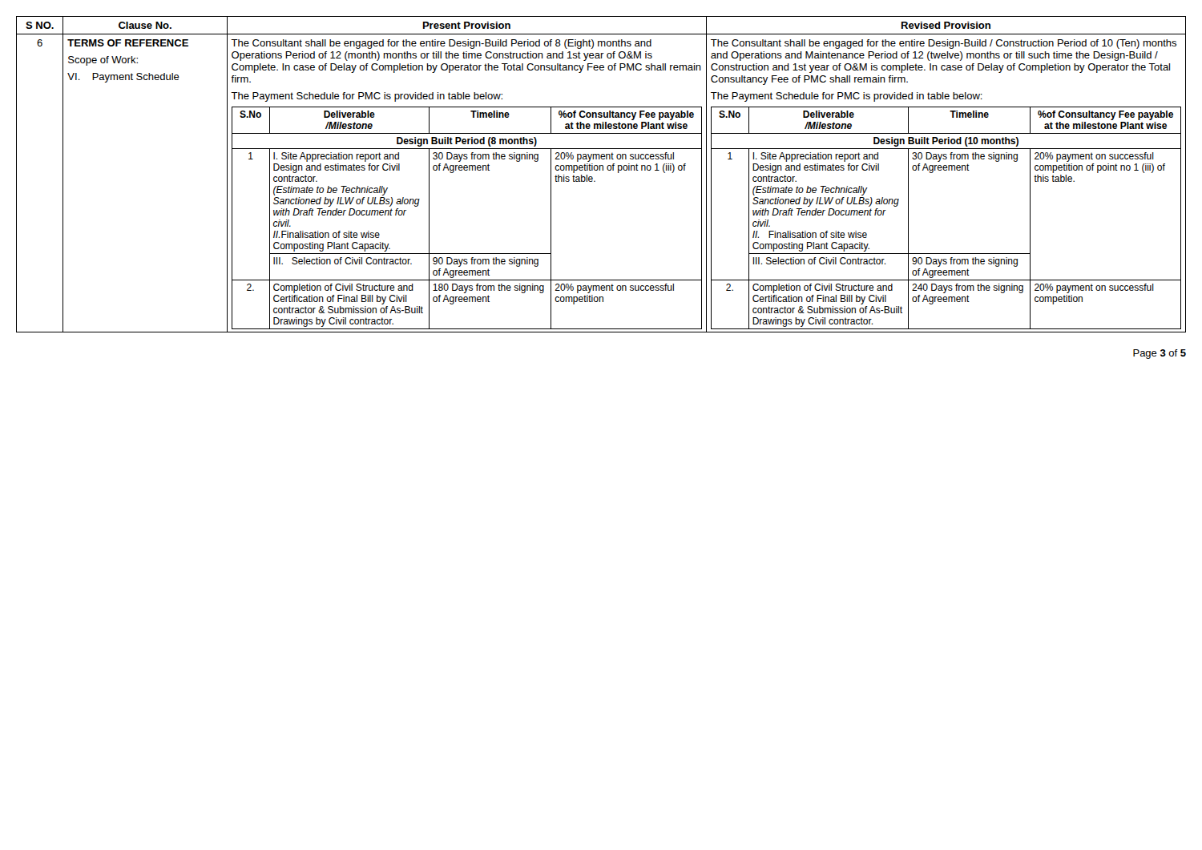| S NO. | Clause No. | Present Provision | Revised Provision |
| --- | --- | --- | --- |
| 6 | TERMS OF REFERENCE Scope of Work: VI. Payment Schedule | The Consultant shall be engaged for the entire Design-Build Period of 8 (Eight) months and Operations Period of 12 (month) months or till the time Construction and 1st year of O&M is Complete. In case of Delay of Completion by Operator the Total Consultancy Fee of PMC shall remain firm. The Payment Schedule for PMC is provided in table below: / S.No / Deliverable /Milestone / Timeline / %of Consultancy Fee payable at the milestone Plant wise / / --- / --- / --- / --- / / Design Built Period (8 months) / / 1 / I. Site Appreciation report and Design and estimates for Civil contractor. (Estimate to be Technically Sanctioned by ILW of ULBs) along with Draft Tender Document for civil. II. Finalisation of site wise Composting Plant Capacity. / 30 Days from the signing of Agreement / 20% payment on successful competition of point no 1 (iii) of this table. / / III. Selection of Civil Contractor. / 90 Days from the signing of Agreement / / 2. / Completion of Civil Structure and Certification of Final Bill by Civil contractor & Submission of As-Built Drawings by Civil contractor. / 180 Days from the signing of Agreement / 20% payment on successful competition / | The Consultant shall be engaged for the entire Design-Build / Construction Period of 10 (Ten) months and Operations and Maintenance Period of 12 (twelve) months or till such time the Design-Build / Construction and 1st year of O&M is complete. In case of Delay of Completion by Operator the Total Consultancy Fee of PMC shall remain firm. The Payment Schedule for PMC is provided in table below: / S.No / Deliverable /Milestone / Timeline / %of Consultancy Fee payable at the milestone Plant wise / / --- / --- / --- / --- / / Design Built Period (10 months) / / 1 / I. Site Appreciation report and Design and estimates for Civil contractor. (Estimate to be Technically Sanctioned by ILW of ULBs) along with Draft Tender Document for civil. II. Finalisation of site wise Composting Plant Capacity. / 30 Days from the signing of Agreement / 20% payment on successful competition of point no 1 (iii) of this table. / / III. Selection of Civil Contractor. / 90 Days from the signing of Agreement / / 2. / Completion of Civil Structure and Certification of Final Bill by Civil contractor & Submission of As-Built Drawings by Civil contractor. / 240 Days from the signing of Agreement / 20% payment on successful competition / |
Page 3 of 5